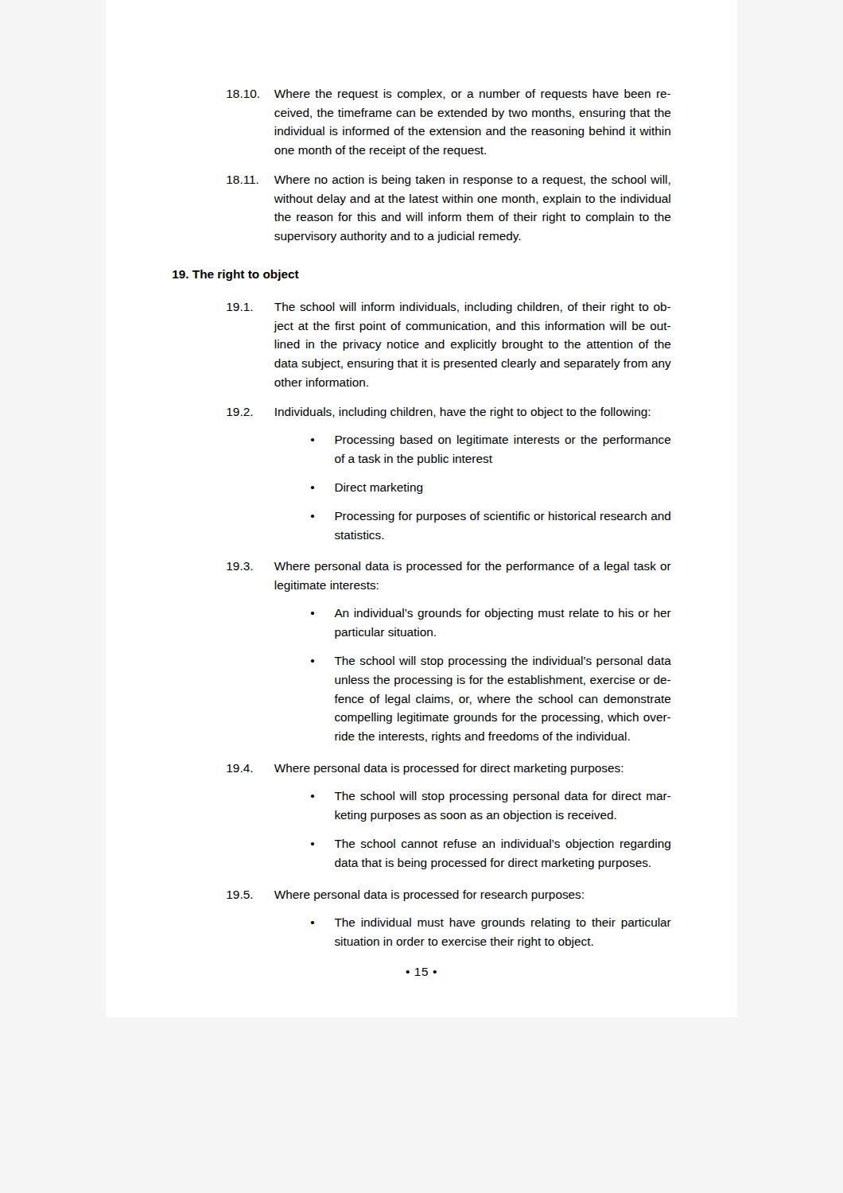18.10. Where the request is complex, or a number of requests have been received, the timeframe can be extended by two months, ensuring that the individual is informed of the extension and the reasoning behind it within one month of the receipt of the request.
18.11. Where no action is being taken in response to a request, the school will, without delay and at the latest within one month, explain to the individual the reason for this and will inform them of their right to complain to the supervisory authority and to a judicial remedy.
19. The right to object
19.1. The school will inform individuals, including children, of their right to object at the first point of communication, and this information will be outlined in the privacy notice and explicitly brought to the attention of the data subject, ensuring that it is presented clearly and separately from any other information.
19.2. Individuals, including children, have the right to object to the following:
•Processing based on legitimate interests or the performance of a task in the public interest
•Direct marketing
•Processing for purposes of scientific or historical research and statistics.
19.3. Where personal data is processed for the performance of a legal task or legitimate interests:
•An individual’s grounds for objecting must relate to his or her particular situation.
•The school will stop processing the individual’s personal data unless the processing is for the establishment, exercise or defence of legal claims, or, where the school can demonstrate compelling legitimate grounds for the processing, which override the interests, rights and freedoms of the individual.
19.4. Where personal data is processed for direct marketing purposes:
•The school will stop processing personal data for direct marketing purposes as soon as an objection is received.
•The school cannot refuse an individual’s objection regarding data that is being processed for direct marketing purposes.
19.5. Where personal data is processed for research purposes:
•The individual must have grounds relating to their particular situation in order to exercise their right to object.
• 15 •